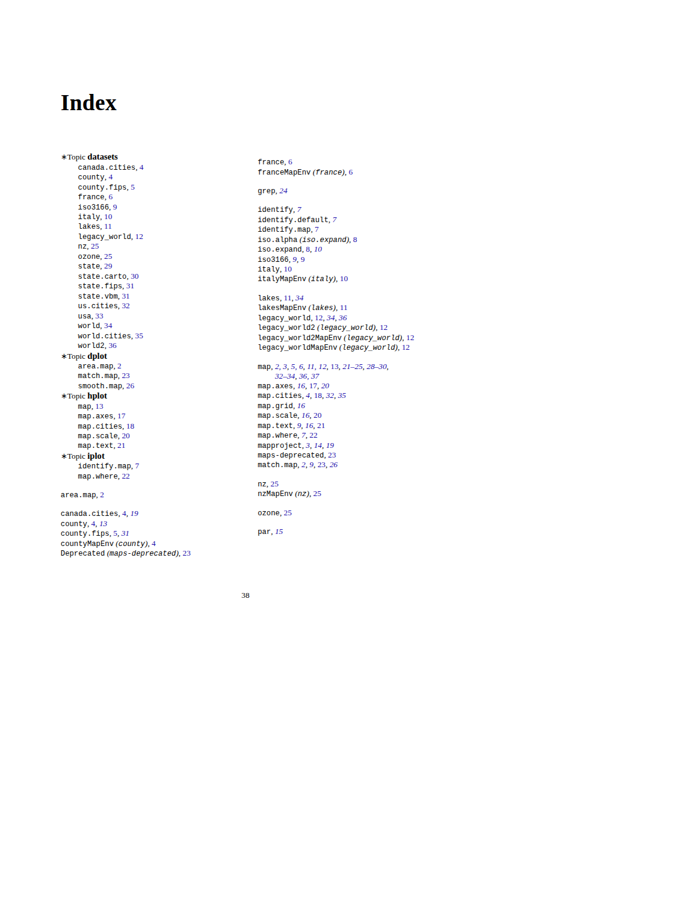Index
∗Topic datasets
canada.cities, 4
county, 4
county.fips, 5
france, 6
iso3166, 9
italy, 10
lakes, 11
legacy_world, 12
nz, 25
ozone, 25
state, 29
state.carto, 30
state.fips, 31
state.vbm, 31
us.cities, 32
usa, 33
world, 34
world.cities, 35
world2, 36
∗Topic dplot
area.map, 2
match.map, 23
smooth.map, 26
∗Topic hplot
map, 13
map.axes, 17
map.cities, 18
map.scale, 20
map.text, 21
∗Topic iplot
identify.map, 7
map.where, 22
area.map, 2
canada.cities, 4, 19
county, 4, 13
county.fips, 5, 31
countyMapEnv (county), 4
Deprecated (maps-deprecated), 23
france, 6
franceMapEnv (france), 6
grep, 24
identify, 7
identify.default, 7
identify.map, 7
iso.alpha (iso.expand), 8
iso.expand, 8, 10
iso3166, 9, 9
italy, 10
italyMapEnv (italy), 10
lakes, 11, 34
lakesMapEnv (lakes), 11
legacy_world, 12, 34, 36
legacy_world2 (legacy_world), 12
legacy_world2MapEnv (legacy_world), 12
legacy_worldMapEnv (legacy_world), 12
map, 2, 3, 5, 6, 11, 12, 13, 21–25, 28–30,
32–34, 36, 37
map.axes, 16, 17, 20
map.cities, 4, 18, 32, 35
map.grid, 16
map.scale, 16, 20
map.text, 9, 16, 21
map.where, 7, 22
mapproject, 3, 14, 19
maps-deprecated, 23
match.map, 2, 9, 23, 26
nz, 25
nzMapEnv (nz), 25
ozone, 25
par, 15
38